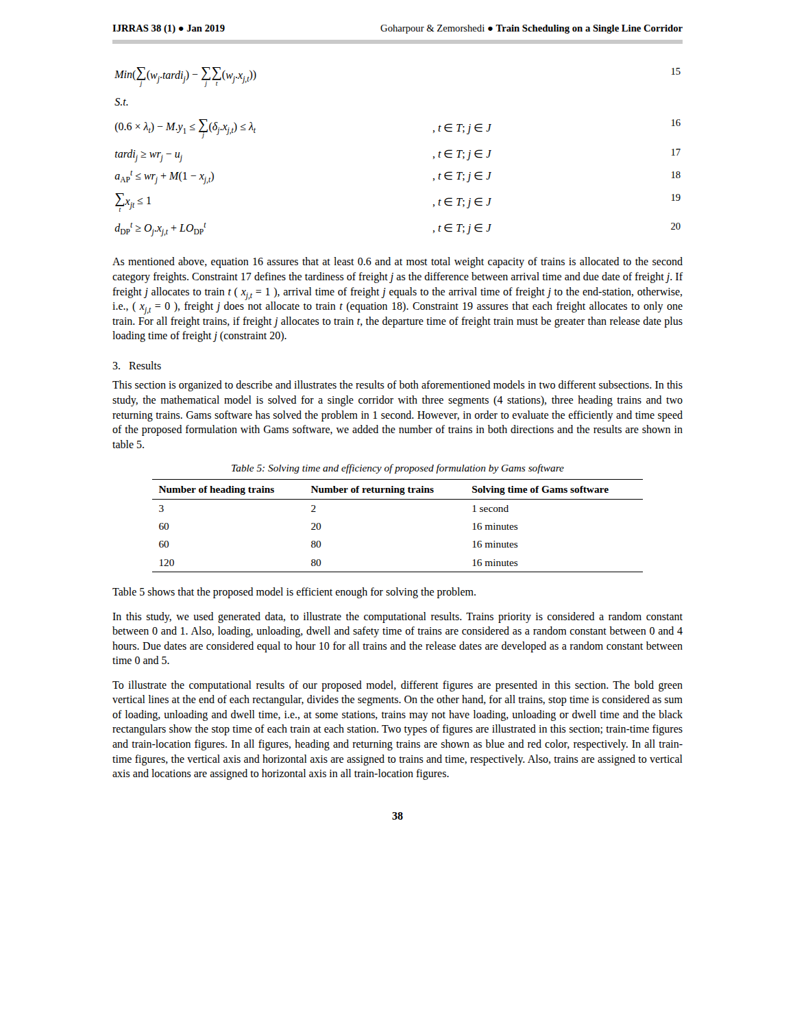IJRRAS 38 (1) ● Jan 2019
Goharpour & Zemorshedi ● Train Scheduling on a Single Line Corridor
| Min ( ∑ j ( w j . tardi j ) − ∑ j ∑ t ( w j . x j,t )) | | 15 |
| S.t. | | |
| (0.6 × λ t ) − M . y 1 ≤ ∑ j ( δ j . x j,t ) ≤ λ t | , t ∈ T ; j ∈ J | 16 |
| tardi j ≥ wr j − u j | , t ∈ T ; j ∈ J | 17 |
| a AP t ≤ wr j + M (1 − x j,t ) | , t ∈ T ; j ∈ J | 18 |
| ∑ t x jt ≤ 1 | , t ∈ T ; j ∈ J | 19 |
| d DP t ≥ O j . x j,t + LO DP t | , t ∈ T ; j ∈ J | 20 |
As mentioned above, equation 16 assures that at least 0.6 and at most total weight capacity of trains is allocated to the second category freights. Constraint 17 defines the tardiness of freight j as the difference between arrival time and due date of freight j. If freight j allocates to train t ( xj,t = 1 ), arrival time of freight j equals to the arrival time of freight j to the end-station, otherwise, i.e., ( xj,t = 0 ), freight j does not allocate to train t (equation 18). Constraint 19 assures that each freight allocates to only one train. For all freight trains, if freight j allocates to train t, the departure time of freight train must be greater than release date plus loading time of freight j (constraint 20).
3. Results
This section is organized to describe and illustrates the results of both aforementioned models in two different subsections. In this study, the mathematical model is solved for a single corridor with three segments (4 stations), three heading trains and two returning trains. Gams software has solved the problem in 1 second. However, in order to evaluate the efficiently and time speed of the proposed formulation with Gams software, we added the number of trains in both directions and the results are shown in table 5.
Table 5: Solving time and efficiency of proposed formulation by Gams software
| Number of heading trains | Number of returning trains | Solving time of Gams software |
| --- | --- | --- |
| 3 | 2 | 1 second |
| 60 | 20 | 16 minutes |
| 60 | 80 | 16 minutes |
| 120 | 80 | 16 minutes |
Table 5 shows that the proposed model is efficient enough for solving the problem.
In this study, we used generated data, to illustrate the computational results. Trains priority is considered a random constant between 0 and 1. Also, loading, unloading, dwell and safety time of trains are considered as a random constant between 0 and 4 hours. Due dates are considered equal to hour 10 for all trains and the release dates are developed as a random constant between time 0 and 5.
To illustrate the computational results of our proposed model, different figures are presented in this section. The bold green vertical lines at the end of each rectangular, divides the segments. On the other hand, for all trains, stop time is considered as sum of loading, unloading and dwell time, i.e., at some stations, trains may not have loading, unloading or dwell time and the black rectangulars show the stop time of each train at each station. Two types of figures are illustrated in this section; train-time figures and train-location figures. In all figures, heading and returning trains are shown as blue and red color, respectively. In all train-time figures, the vertical axis and horizontal axis are assigned to trains and time, respectively. Also, trains are assigned to vertical axis and locations are assigned to horizontal axis in all train-location figures.
38